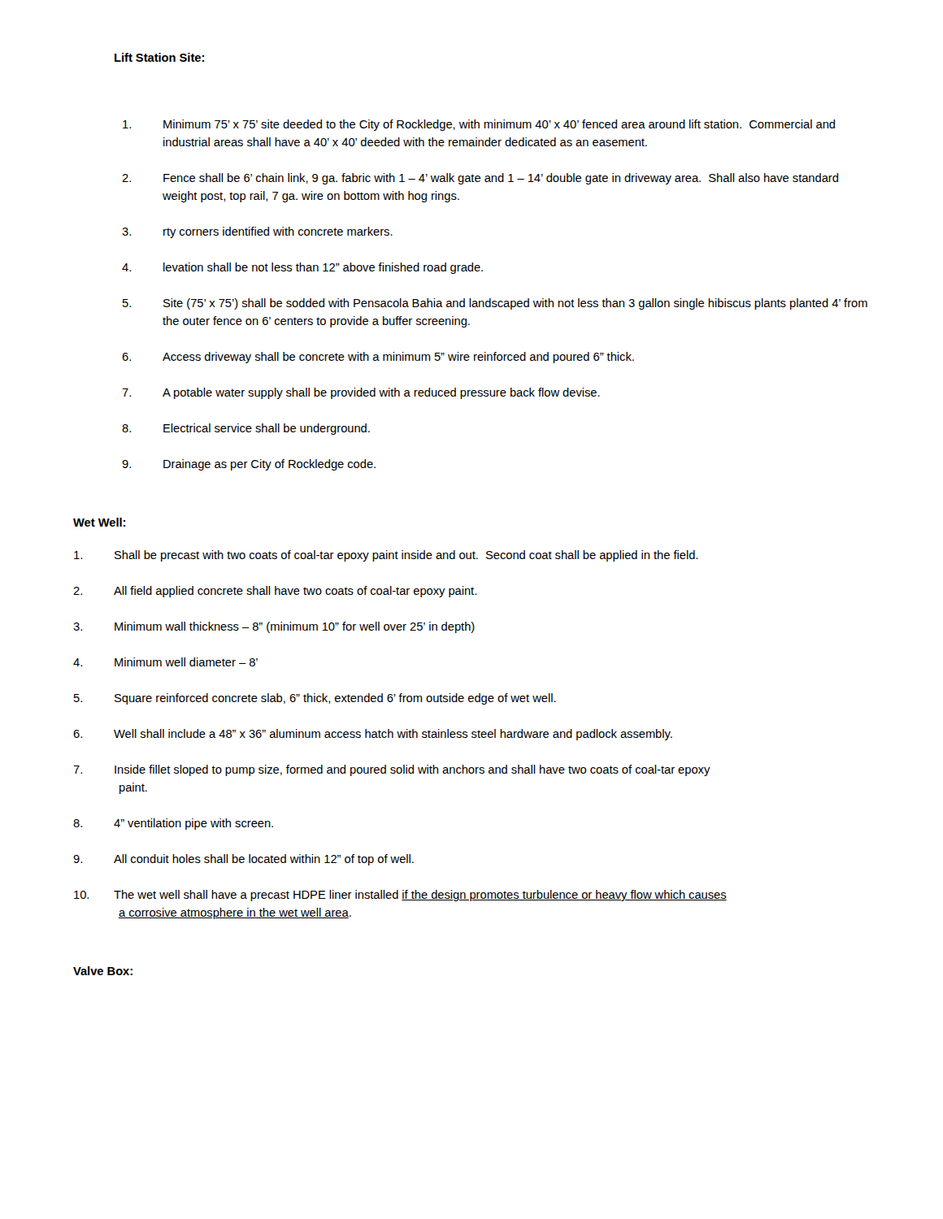Lift Station Site:
Minimum 75’ x 75’ site deeded to the City of Rockledge, with minimum 40’ x 40’ fenced area around lift station. Commercial and industrial areas shall have a 40’ x 40’ deeded with the remainder dedicated as an easement.
Fence shall be 6’ chain link, 9 ga. fabric with 1 – 4’ walk gate and 1 – 14’ double gate in driveway area. Shall also have standard weight post, top rail, 7 ga. wire on bottom with hog rings.
rty corners identified with concrete markers.
levation shall be not less than 12” above finished road grade.
Site (75’ x 75’) shall be sodded with Pensacola Bahia and landscaped with not less than 3 gallon single hibiscus plants planted 4’ from the outer fence on 6’ centers to provide a buffer screening.
Access driveway shall be concrete with a minimum 5” wire reinforced and poured 6” thick.
A potable water supply shall be provided with a reduced pressure back flow devise.
Electrical service shall be underground.
Drainage as per City of Rockledge code.
Wet Well:
Shall be precast with two coats of coal-tar epoxy paint inside and out. Second coat shall be applied in the field.
All field applied concrete shall have two coats of coal-tar epoxy paint.
Minimum wall thickness – 8” (minimum 10” for well over 25’ in depth)
Minimum well diameter – 8’
Square reinforced concrete slab, 6” thick, extended 6’ from outside edge of wet well.
Well shall include a 48” x 36” aluminum access hatch with stainless steel hardware and padlock assembly.
Inside fillet sloped to pump size, formed and poured solid with anchors and shall have two coats of coal-tar epoxy paint.
4” ventilation pipe with screen.
All conduit holes shall be located within 12” of top of well.
The wet well shall have a precast HDPE liner installed if the design promotes turbulence or heavy flow which causes a corrosive atmosphere in the wet well area.
Valve Box: